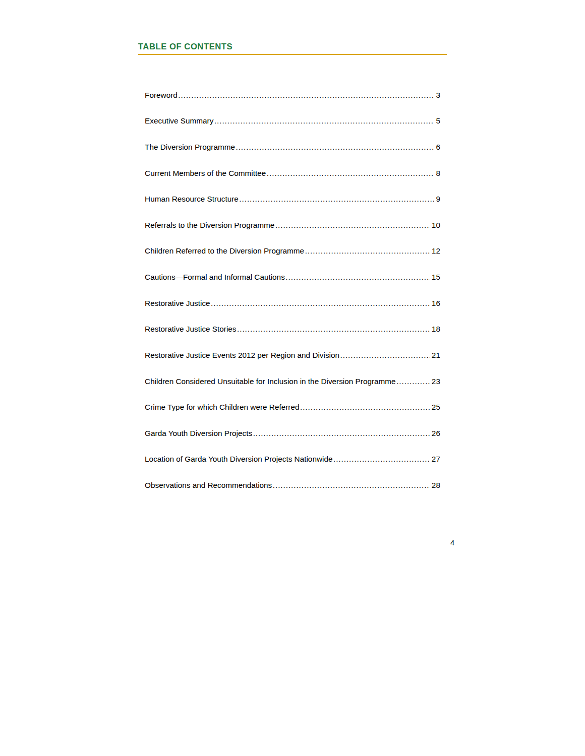TABLE OF CONTENTS
Foreword ......................................................................................................................... 3
Executive Summary ......................................................................................................... 5
The Diversion Programme .............................................................................................. 6
Current Members of the Committee ................................................................................ 8
Human Resource Structure .............................................................................................. 9
Referrals to the Diversion Programme .......................................................................... 10
Children Referred to the Diversion Programme ............................................................ 12
Cautions—Formal and Informal Cautions ........................................................................ 15
Restorative Justice ........................................................................................................ 16
Restorative Justice Stories .............................................................................................. 18
Restorative Justice Events 2012 per Region and Division .............................................. 21
Children Considered Unsuitable for Inclusion in the Diversion Programme .................... 23
Crime Type for which Children were Referred .............................................................. 25
Garda Youth Diversion Projects ....................................................................................... 26
Location of Garda Youth Diversion Projects Nationwide ................................................ 27
Observations and Recommendations .............................................................................. 28
4